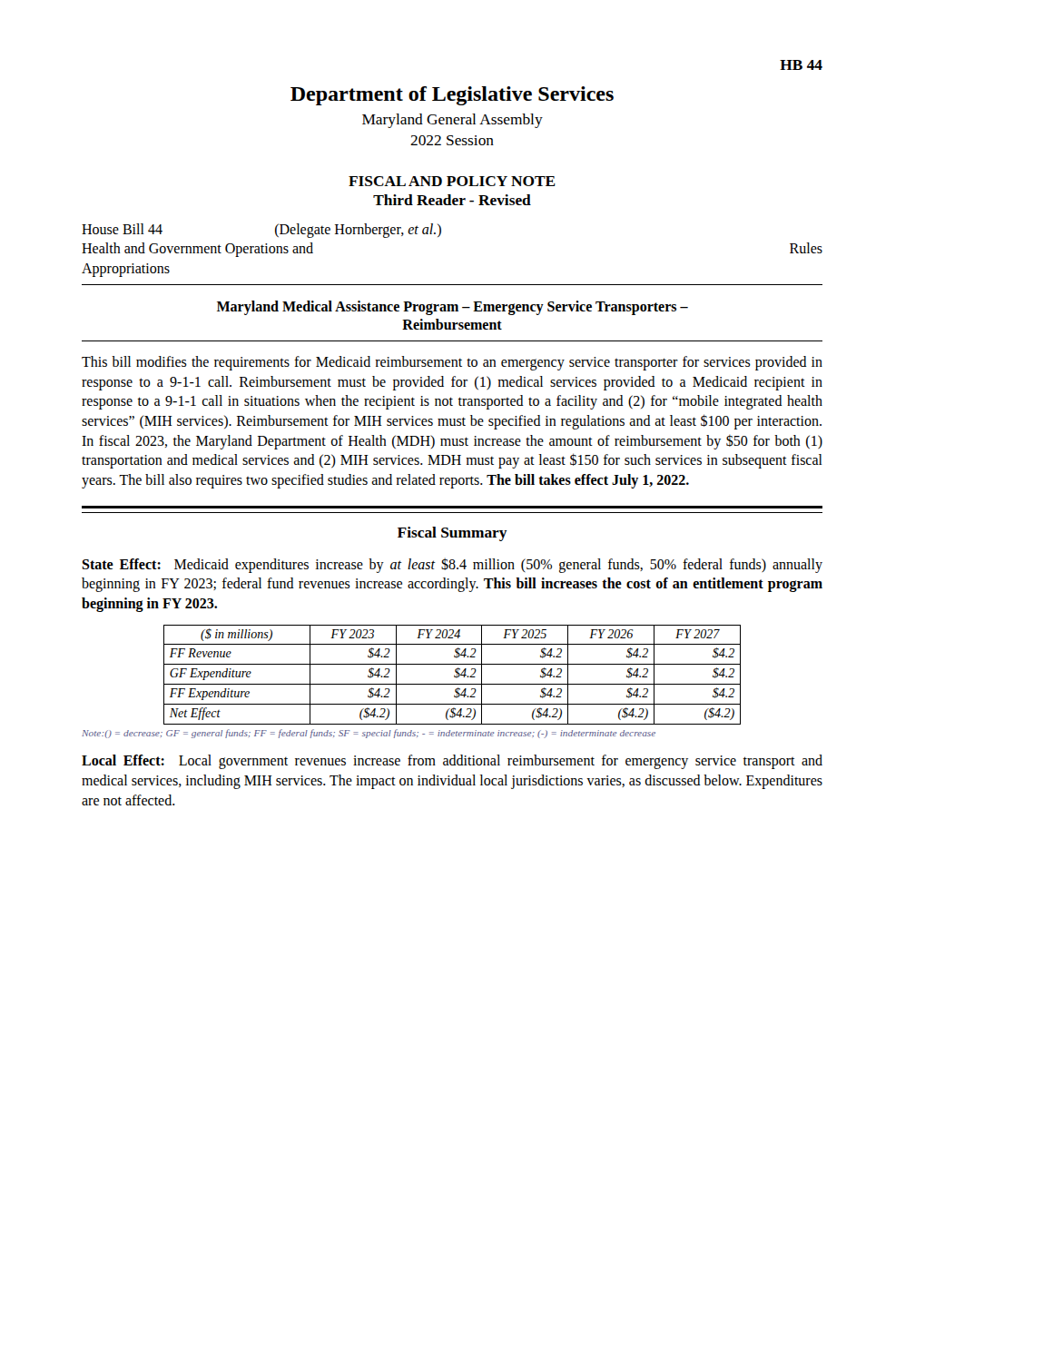HB 44
Department of Legislative Services
Maryland General Assembly
2022 Session
FISCAL AND POLICY NOTE
Third Reader - Revised
| House Bill 44 | (Delegate Hornberger, et al. ) | |
| Health and Government Operations and Appropriations | Rules |
Maryland Medical Assistance Program – Emergency Service Transporters –
Reimbursement
This bill modifies the requirements for Medicaid reimbursement to an emergency service transporter for services provided in response to a 9-1-1 call. Reimbursement must be provided for (1) medical services provided to a Medicaid recipient in response to a 9-1-1 call in situations when the recipient is not transported to a facility and (2) for “mobile integrated health services” (MIH services). Reimbursement for MIH services must be specified in regulations and at least $100 per interaction. In fiscal 2023, the Maryland Department of Health (MDH) must increase the amount of reimbursement by $50 for both (1) transportation and medical services and (2) MIH services. MDH must pay at least $150 for such services in subsequent fiscal years. The bill also requires two specified studies and related reports. The bill takes effect July 1, 2022.
Fiscal Summary
State Effect: Medicaid expenditures increase by at least $8.4 million (50% general funds, 50% federal funds) annually beginning in FY 2023; federal fund revenues increase accordingly. This bill increases the cost of an entitlement program beginning in FY 2023.
| ($ in millions) | FY 2023 | FY 2024 | FY 2025 | FY 2026 | FY 2027 |
| --- | --- | --- | --- | --- | --- |
| FF Revenue | $4.2 | $4.2 | $4.2 | $4.2 | $4.2 |
| GF Expenditure | $4.2 | $4.2 | $4.2 | $4.2 | $4.2 |
| FF Expenditure | $4.2 | $4.2 | $4.2 | $4.2 | $4.2 |
| Net Effect | ($4.2) | ($4.2) | ($4.2) | ($4.2) | ($4.2) |
Note:() = decrease; GF = general funds; FF = federal funds; SF = special funds; - = indeterminate increase; (-) = indeterminate decrease
Local Effect: Local government revenues increase from additional reimbursement for emergency service transport and medical services, including MIH services. The impact on individual local jurisdictions varies, as discussed below. Expenditures are not affected.